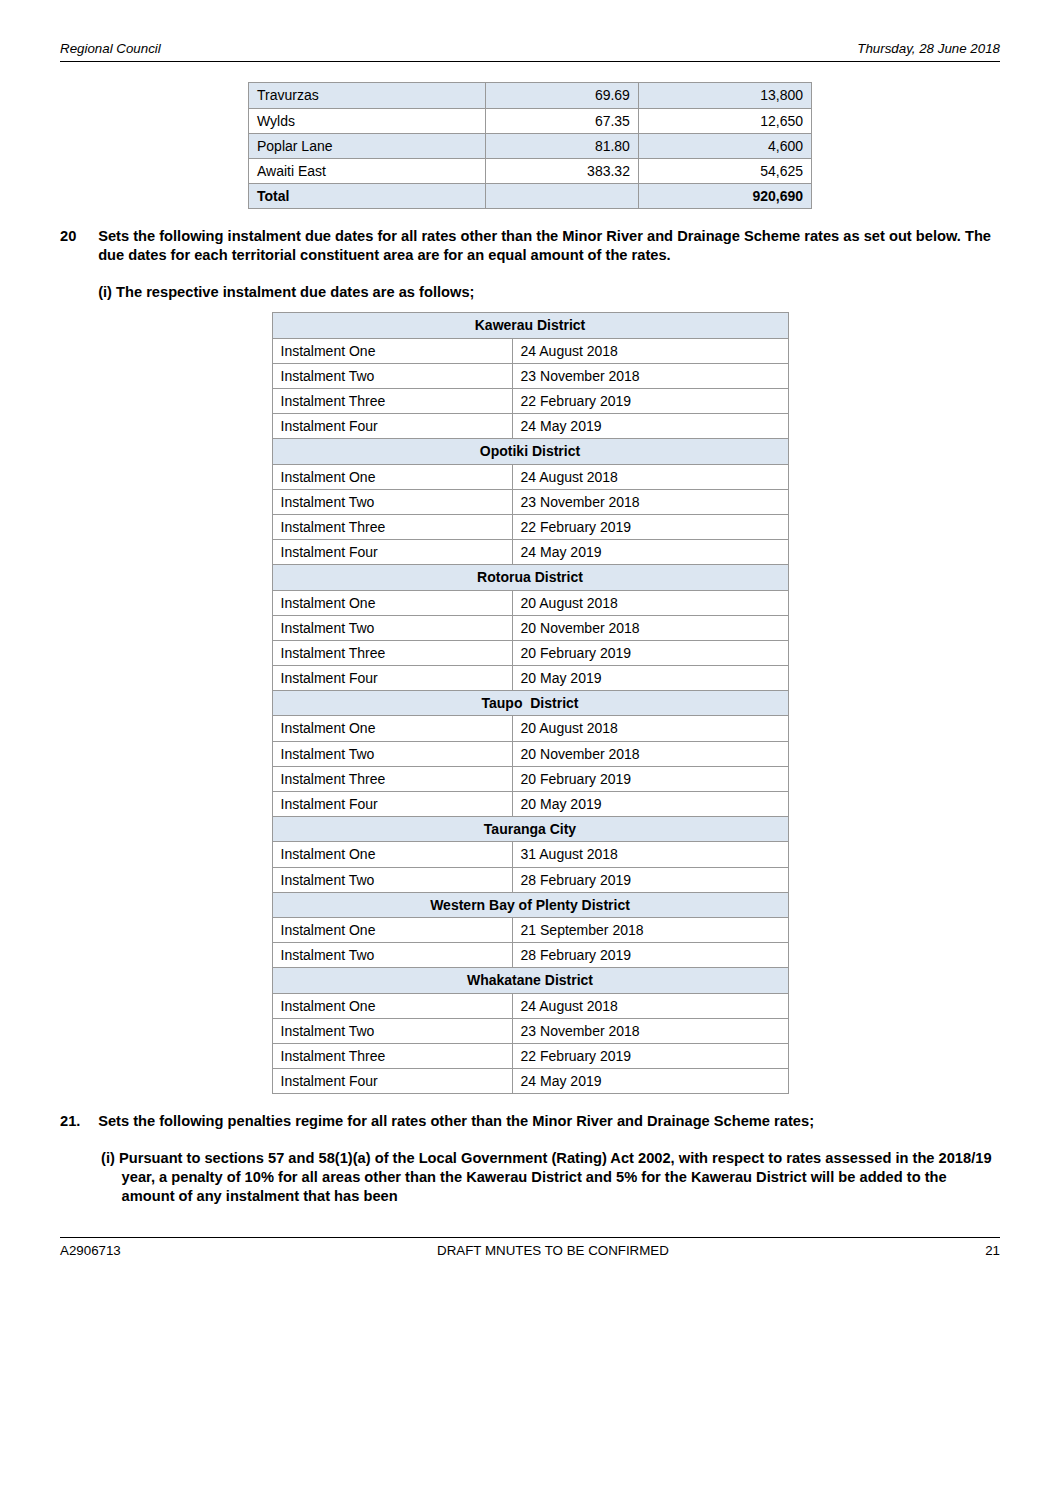Regional Council Thursday, 28 June 2018
| Travurzas | 69.69 | 13,800 |
| Wylds | 67.35 | 12,650 |
| Poplar Lane | 81.80 | 4,600 |
| Awaiti East | 383.32 | 54,625 |
| Total | | 920,690 |
20 Sets the following instalment due dates for all rates other than the Minor River and Drainage Scheme rates as set out below. The due dates for each territorial constituent area are for an equal amount of the rates.
(i) The respective instalment due dates are as follows;
| Kawerau District |
| Instalment One | 24 August 2018 |
| Instalment Two | 23 November 2018 |
| Instalment Three | 22 February 2019 |
| Instalment Four | 24 May 2019 |
| Opotiki District |
| Instalment One | 24 August 2018 |
| Instalment Two | 23 November 2018 |
| Instalment Three | 22 February 2019 |
| Instalment Four | 24 May 2019 |
| Rotorua District |
| Instalment One | 20 August 2018 |
| Instalment Two | 20 November 2018 |
| Instalment Three | 20 February 2019 |
| Instalment Four | 20 May 2019 |
| Taupo District |
| Instalment One | 20 August 2018 |
| Instalment Two | 20 November 2018 |
| Instalment Three | 20 February 2019 |
| Instalment Four | 20 May 2019 |
| Tauranga City |
| Instalment One | 31 August 2018 |
| Instalment Two | 28 February 2019 |
| Western Bay of Plenty District |
| Instalment One | 21 September 2018 |
| Instalment Two | 28 February 2019 |
| Whakatane District |
| Instalment One | 24 August 2018 |
| Instalment Two | 23 November 2018 |
| Instalment Three | 22 February 2019 |
| Instalment Four | 24 May 2019 |
21. Sets the following penalties regime for all rates other than the Minor River and Drainage Scheme rates;
(i) Pursuant to sections 57 and 58(1)(a) of the Local Government (Rating) Act 2002, with respect to rates assessed in the 2018/19 year, a penalty of 10% for all areas other than the Kawerau District and 5% for the Kawerau District will be added to the amount of any instalment that has been
A2906713 DRAFT MNUTES TO BE CONFIRMED 21